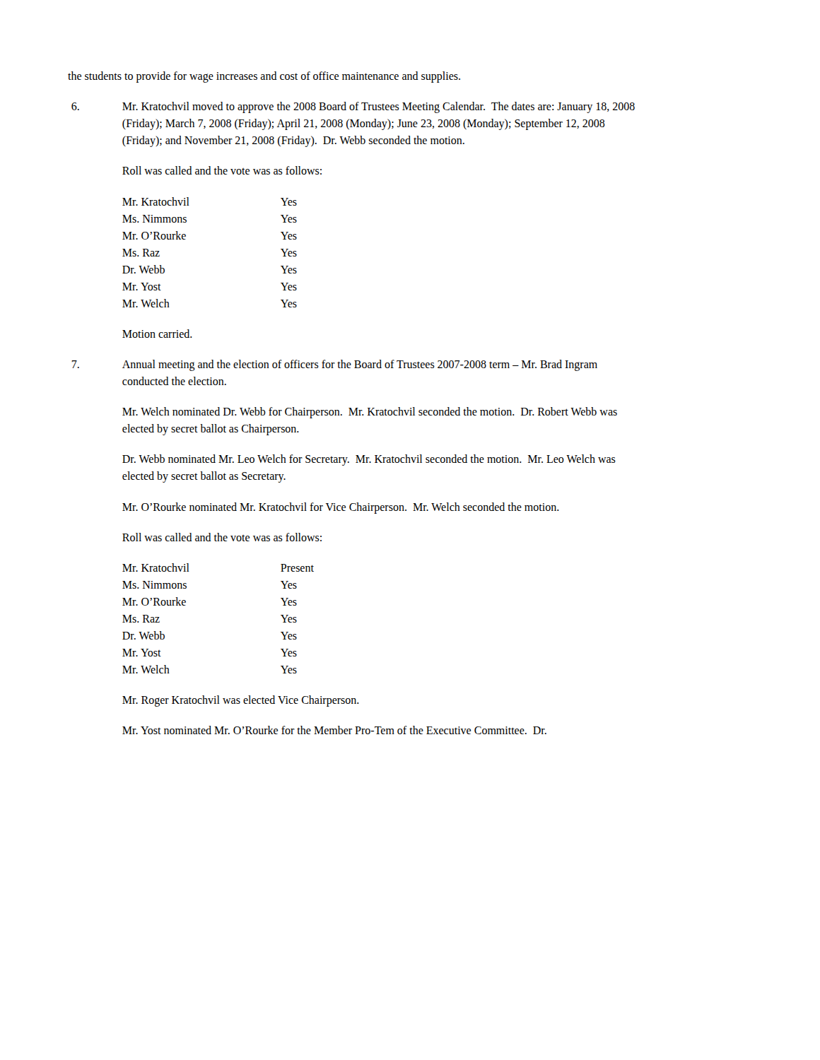the students to provide for wage increases and cost of office maintenance and supplies.
6.
Mr. Kratochvil moved to approve the 2008 Board of Trustees Meeting Calendar. The dates are: January 18, 2008 (Friday); March 7, 2008 (Friday); April 21, 2008 (Monday); June 23, 2008 (Monday); September 12, 2008 (Friday); and November 21, 2008 (Friday). Dr. Webb seconded the motion.
Roll was called and the vote was as follows:
| Mr. Kratochvil | Yes |
| Ms. Nimmons | Yes |
| Mr. O’Rourke | Yes |
| Ms. Raz | Yes |
| Dr. Webb | Yes |
| Mr. Yost | Yes |
| Mr. Welch | Yes |
Motion carried.
7.
Annual meeting and the election of officers for the Board of Trustees 2007-2008 term – Mr. Brad Ingram conducted the election.
Mr. Welch nominated Dr. Webb for Chairperson. Mr. Kratochvil seconded the motion. Dr. Robert Webb was elected by secret ballot as Chairperson.
Dr. Webb nominated Mr. Leo Welch for Secretary. Mr. Kratochvil seconded the motion. Mr. Leo Welch was elected by secret ballot as Secretary.
Mr. O’Rourke nominated Mr. Kratochvil for Vice Chairperson. Mr. Welch seconded the motion.
Roll was called and the vote was as follows:
| Mr. Kratochvil | Present |
| Ms. Nimmons | Yes |
| Mr. O’Rourke | Yes |
| Ms. Raz | Yes |
| Dr. Webb | Yes |
| Mr. Yost | Yes |
| Mr. Welch | Yes |
Mr. Roger Kratochvil was elected Vice Chairperson.
Mr. Yost nominated Mr. O’Rourke for the Member Pro-Tem of the Executive Committee. Dr.